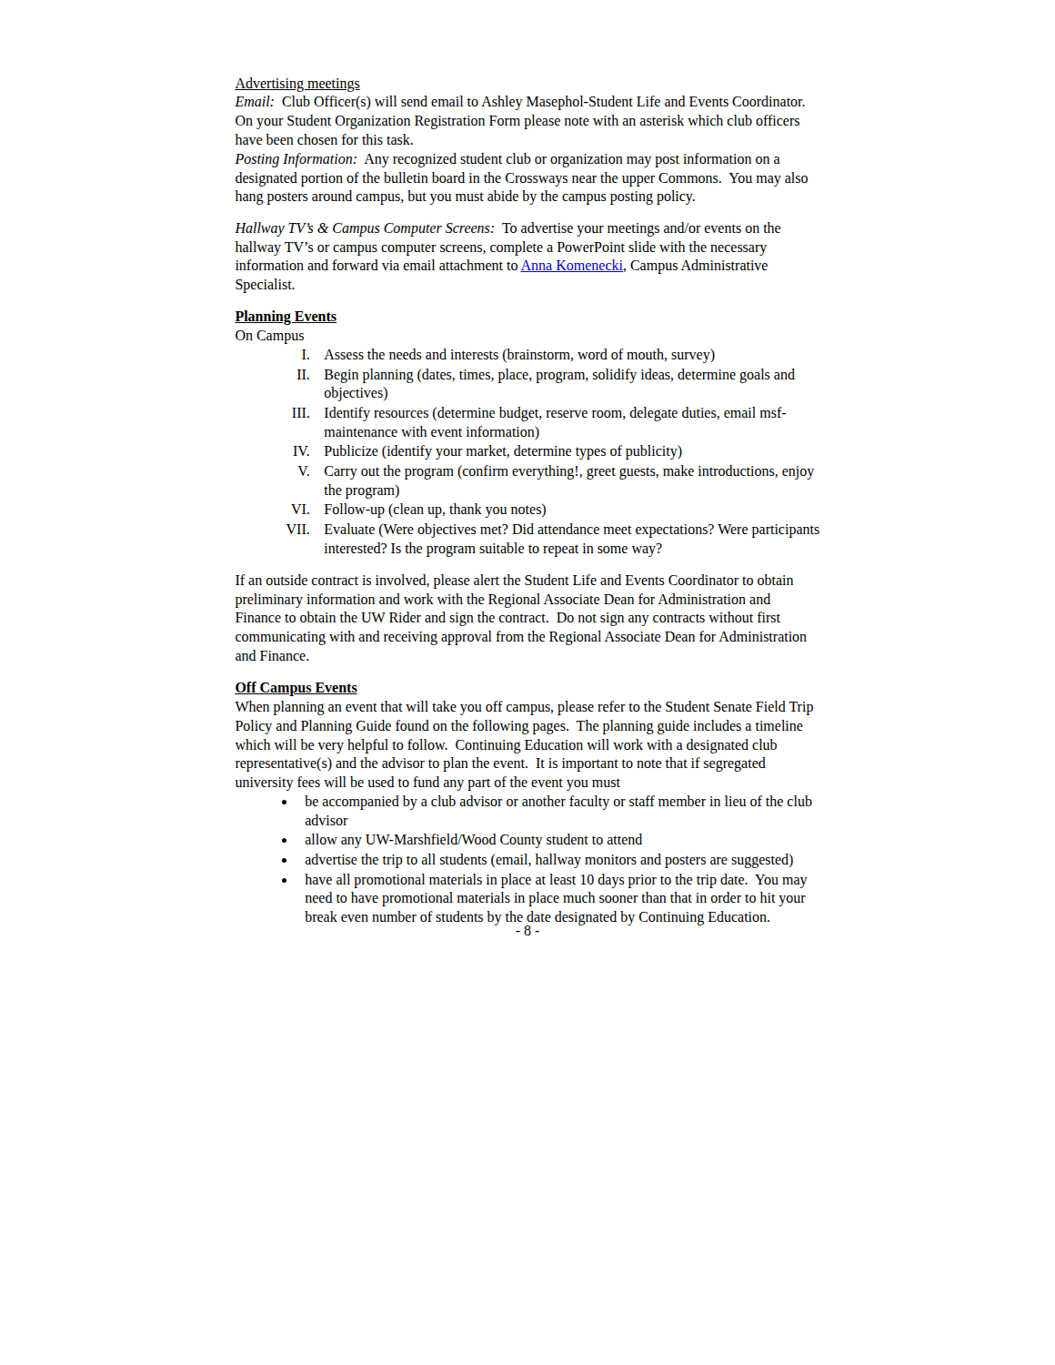Advertising meetings
Email: Club Officer(s) will send email to Ashley Masephol-Student Life and Events Coordinator. On your Student Organization Registration Form please note with an asterisk which club officers have been chosen for this task.
Posting Information: Any recognized student club or organization may post information on a designated portion of the bulletin board in the Crossways near the upper Commons. You may also hang posters around campus, but you must abide by the campus posting policy.
Hallway TV’s & Campus Computer Screens: To advertise your meetings and/or events on the hallway TV’s or campus computer screens, complete a PowerPoint slide with the necessary information and forward via email attachment to Anna Komenecki, Campus Administrative Specialist.
Planning Events
On Campus
Assess the needs and interests (brainstorm, word of mouth, survey)
Begin planning (dates, times, place, program, solidify ideas, determine goals and objectives)
Identify resources (determine budget, reserve room, delegate duties, email msf-maintenance with event information)
Publicize (identify your market, determine types of publicity)
Carry out the program (confirm everything!, greet guests, make introductions, enjoy the program)
Follow-up (clean up, thank you notes)
Evaluate (Were objectives met? Did attendance meet expectations? Were participants interested? Is the program suitable to repeat in some way?
If an outside contract is involved, please alert the Student Life and Events Coordinator to obtain preliminary information and work with the Regional Associate Dean for Administration and Finance to obtain the UW Rider and sign the contract. Do not sign any contracts without first communicating with and receiving approval from the Regional Associate Dean for Administration and Finance.
Off Campus Events
When planning an event that will take you off campus, please refer to the Student Senate Field Trip Policy and Planning Guide found on the following pages. The planning guide includes a timeline which will be very helpful to follow. Continuing Education will work with a designated club representative(s) and the advisor to plan the event. It is important to note that if segregated university fees will be used to fund any part of the event you must
be accompanied by a club advisor or another faculty or staff member in lieu of the club advisor
allow any UW-Marshfield/Wood County student to attend
advertise the trip to all students (email, hallway monitors and posters are suggested)
have all promotional materials in place at least 10 days prior to the trip date. You may need to have promotional materials in place much sooner than that in order to hit your break even number of students by the date designated by Continuing Education.
- 8 -